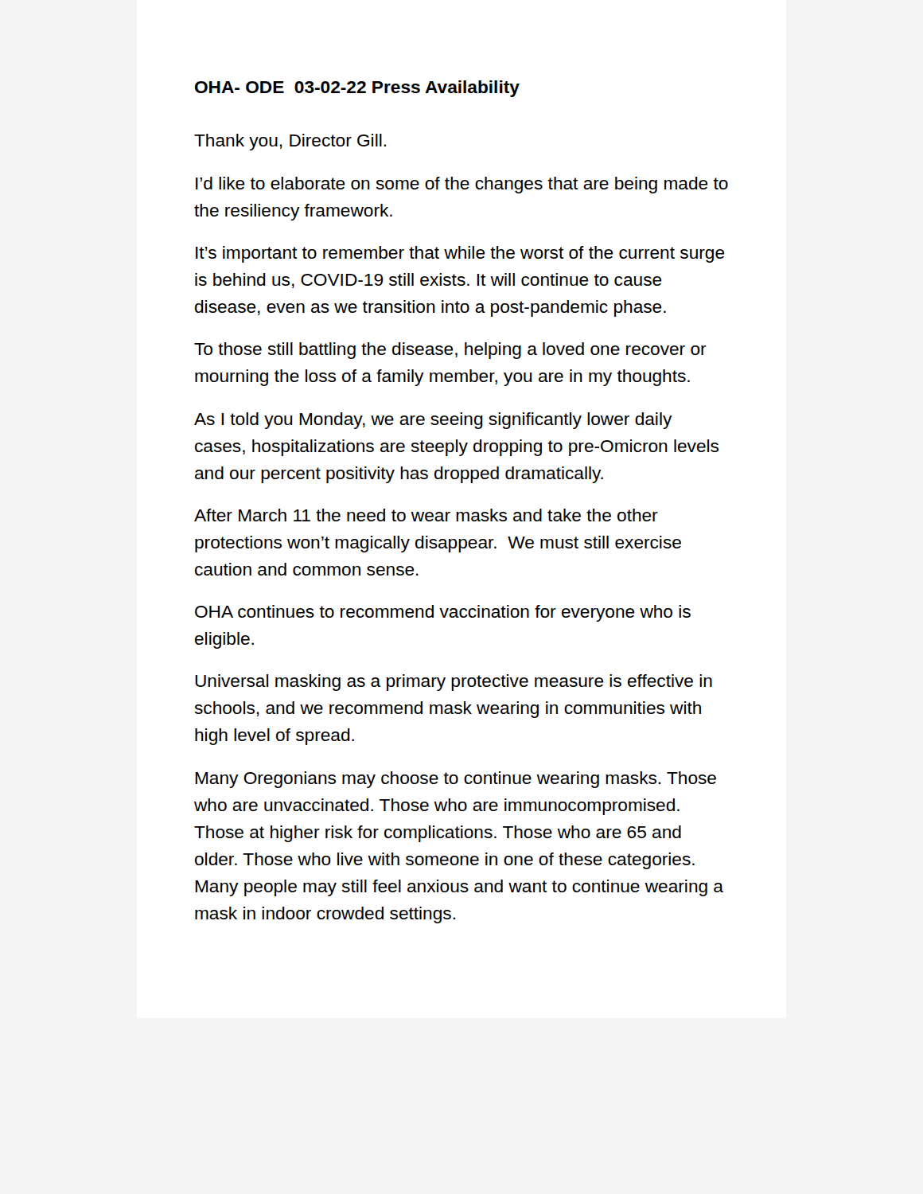OHA- ODE 03-02-22 Press Availability
Thank you, Director Gill.
I’d like to elaborate on some of the changes that are being made to the resiliency framework.
It’s important to remember that while the worst of the current surge is behind us, COVID-19 still exists. It will continue to cause disease, even as we transition into a post-pandemic phase.
To those still battling the disease, helping a loved one recover or mourning the loss of a family member, you are in my thoughts.
As I told you Monday, we are seeing significantly lower daily cases, hospitalizations are steeply dropping to pre-Omicron levels and our percent positivity has dropped dramatically.
After March 11 the need to wear masks and take the other protections won’t magically disappear. We must still exercise caution and common sense.
OHA continues to recommend vaccination for everyone who is eligible.
Universal masking as a primary protective measure is effective in schools, and we recommend mask wearing in communities with high level of spread.
Many Oregonians may choose to continue wearing masks. Those who are unvaccinated. Those who are immunocompromised. Those at higher risk for complications. Those who are 65 and older. Those who live with someone in one of these categories. Many people may still feel anxious and want to continue wearing a mask in indoor crowded settings.